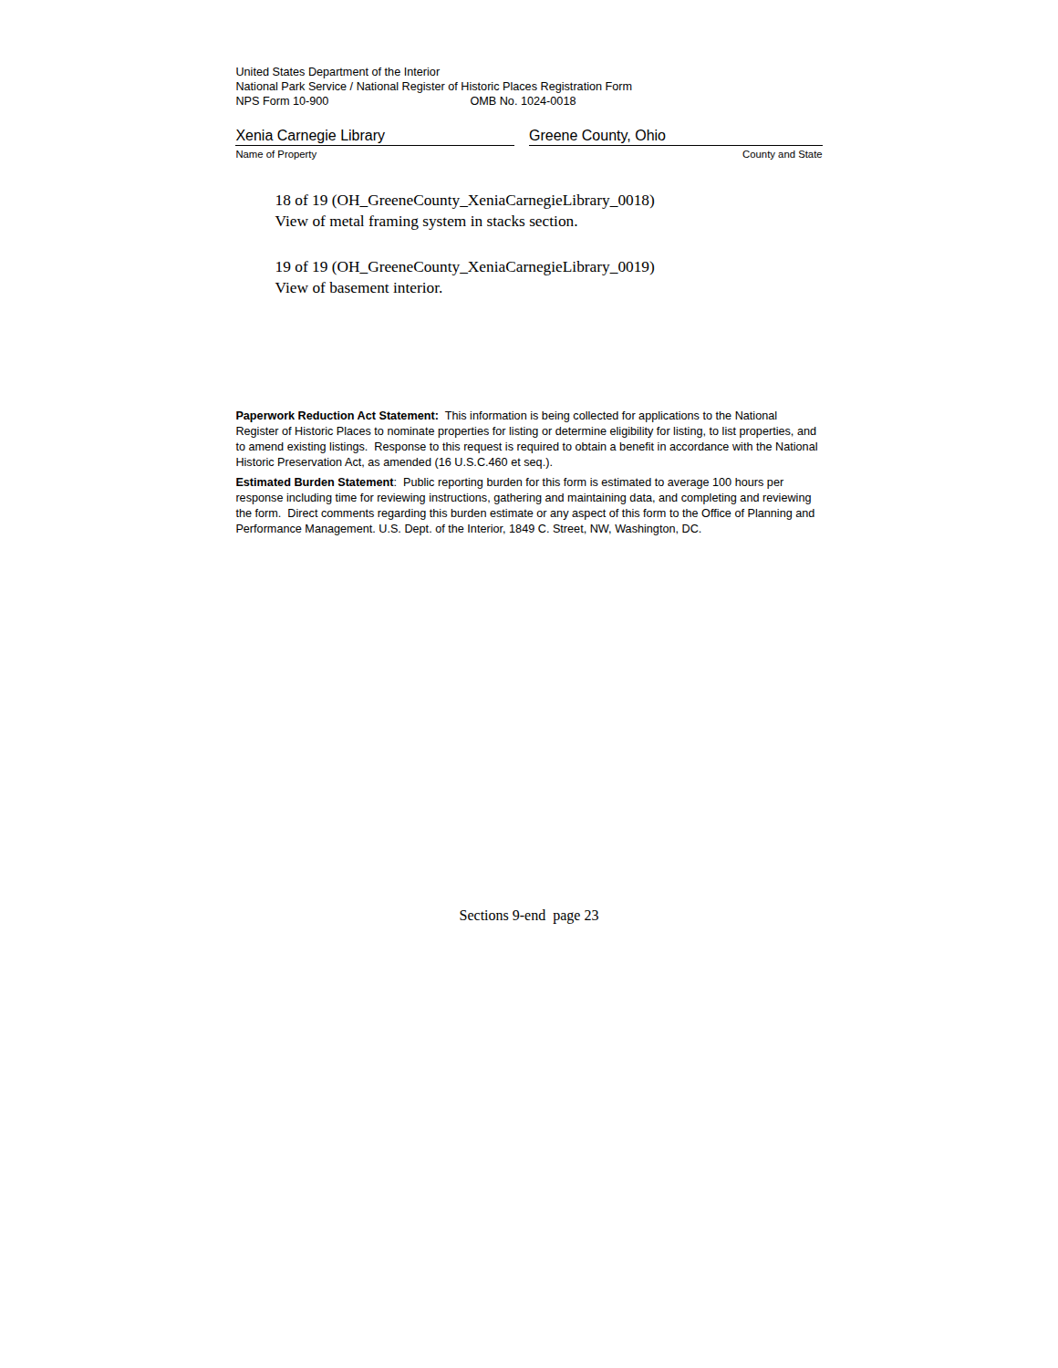United States Department of the Interior
National Park Service / National Register of Historic Places Registration Form
NPS Form 10-900 OMB No. 1024-0018
| Xenia Carnegie Library | Greene County, Ohio |
| Name of Property | County and State |
18 of 19 (OH_GreeneCounty_XeniaCarnegieLibrary_0018)
View of metal framing system in stacks section.
19 of 19 (OH_GreeneCounty_XeniaCarnegieLibrary_0019)
View of basement interior.
Paperwork Reduction Act Statement: This information is being collected for applications to the National Register of Historic Places to nominate properties for listing or determine eligibility for listing, to list properties, and to amend existing listings. Response to this request is required to obtain a benefit in accordance with the National Historic Preservation Act, as amended (16 U.S.C.460 et seq.).
Estimated Burden Statement: Public reporting burden for this form is estimated to average 100 hours per response including time for reviewing instructions, gathering and maintaining data, and completing and reviewing the form. Direct comments regarding this burden estimate or any aspect of this form to the Office of Planning and Performance Management. U.S. Dept. of the Interior, 1849 C. Street, NW, Washington, DC.
Sections 9-end page 23